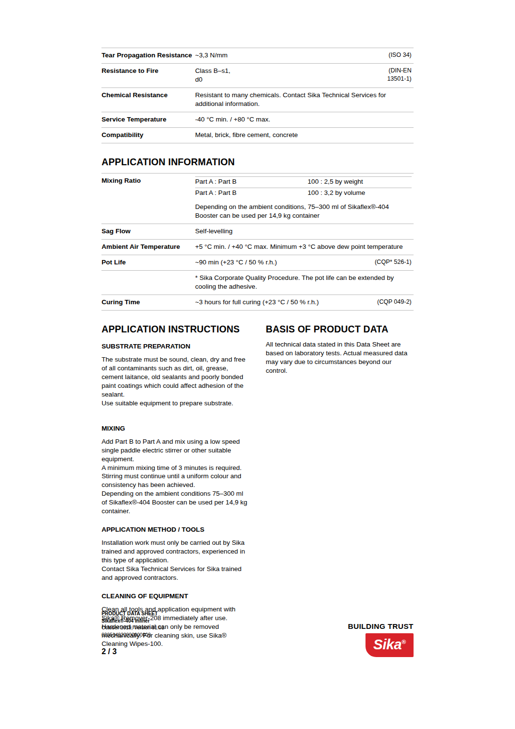| Tear Propagation Resistance | ~3,3 N/mm | (ISO 34) |
| Resistance to Fire | Class B–s1, d0 | (DIN-EN 13501-1) |
| Chemical Resistance | Resistant to many chemicals. Contact Sika Technical Services for additional information. |
| Service Temperature | -40 °C min. / +80 °C max. |
| Compatibility | Metal, brick, fibre cement, concrete |
APPLICATION INFORMATION
| Mixing Ratio | / Part A : Part B / 100 : 2,5 by weight / / Part A : Part B / 100 : 3,2 by volume / Depending on the ambient conditions, 75–300 ml of Sikaflex®-404 Booster can be used per 14,9 kg container |
| Sag Flow | Self-levelling |
| Ambient Air Temperature | +5 °C min. / +40 °C max. Minimum +3 °C above dew point temperature |
| Pot Life | ~90 min (+23 °C / 50 % r.h.) | (CQP* 526-1) |
| | * Sika Corporate Quality Procedure. The pot life can be extended by cooling the adhesive. |
| Curing Time | ~3 hours for full curing (+23 °C / 50 % r.h.) | (CQP 049-2) |
APPLICATION INSTRUCTIONS
SUBSTRATE PREPARATION
The substrate must be sound, clean, dry and free of all contaminants such as dirt, oil, grease, cement laitance, old sealants and poorly bonded paint coatings which could affect adhesion of the sealant.
Use suitable equipment to prepare substrate.
MIXING
Add Part B to Part A and mix using a low speed single paddle electric stirrer or other suitable equipment.
A minimum mixing time of 3 minutes is required. Stirring must continue until a uniform colour and consistency has been achieved.
Depending on the ambient conditions 75–300 ml of Sikaflex®-404 Booster can be used per 14,9 kg container.
APPLICATION METHOD / TOOLS
Installation work must only be carried out by Sika trained and approved contractors, experienced in this type of application.
Contact Sika Technical Services for Sika trained and approved contractors.
CLEANING OF EQUIPMENT
Clean all tools and application equipment with Sika® Remover-208 immediately after use. Hardened material can only be removed mechanically. For cleaning skin, use Sika® Cleaning Wipes-100.
BASIS OF PRODUCT DATA
All technical data stated in this Data Sheet are based on laboratory tests. Actual measured data may vary due to circumstances beyond our control.
PRODUCT DATA SHEET
Sikaflex®-404 Inliner
October 2019, Version 01.01
020514020000000009
2 / 3
BUILDING TRUST
Sika®